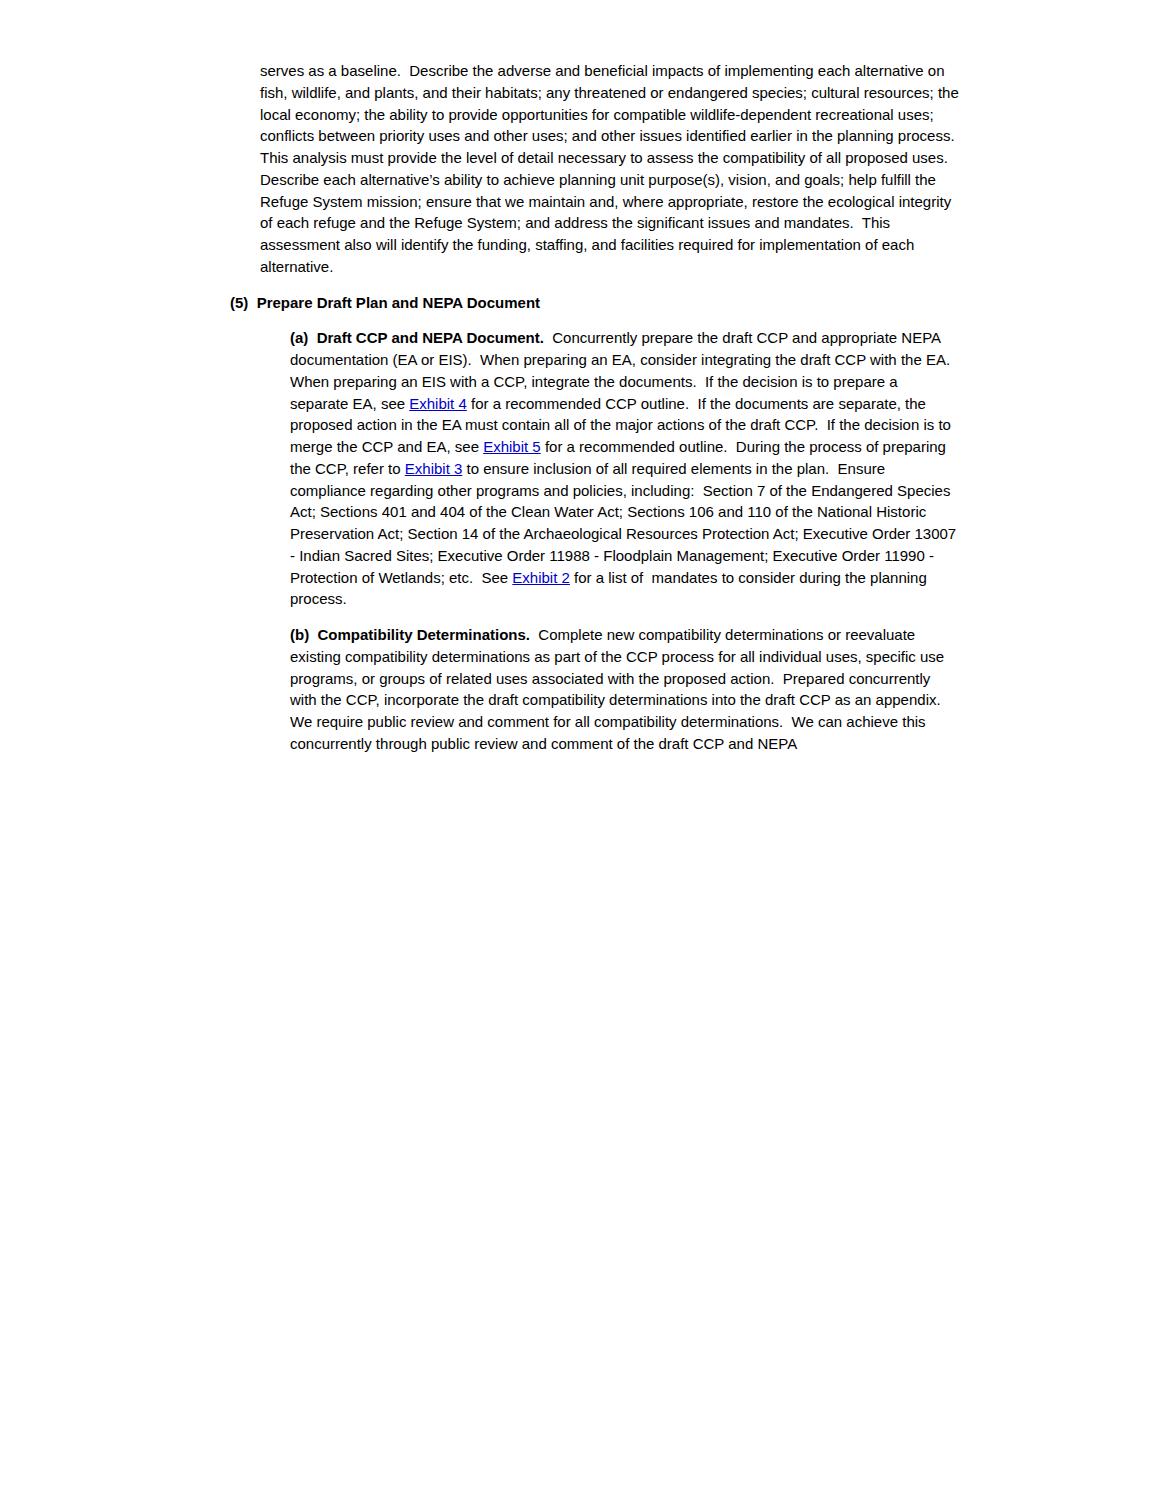serves as a baseline. Describe the adverse and beneficial impacts of implementing each alternative on fish, wildlife, and plants, and their habitats; any threatened or endangered species; cultural resources; the local economy; the ability to provide opportunities for compatible wildlife-dependent recreational uses; conflicts between priority uses and other uses; and other issues identified earlier in the planning process. This analysis must provide the level of detail necessary to assess the compatibility of all proposed uses. Describe each alternative’s ability to achieve planning unit purpose(s), vision, and goals; help fulfill the Refuge System mission; ensure that we maintain and, where appropriate, restore the ecological integrity of each refuge and the Refuge System; and address the significant issues and mandates. This assessment also will identify the funding, staffing, and facilities required for implementation of each alternative.
(5) Prepare Draft Plan and NEPA Document
(a) Draft CCP and NEPA Document. Concurrently prepare the draft CCP and appropriate NEPA documentation (EA or EIS). When preparing an EA, consider integrating the draft CCP with the EA. When preparing an EIS with a CCP, integrate the documents. If the decision is to prepare a separate EA, see Exhibit 4 for a recommended CCP outline. If the documents are separate, the proposed action in the EA must contain all of the major actions of the draft CCP. If the decision is to merge the CCP and EA, see Exhibit 5 for a recommended outline. During the process of preparing the CCP, refer to Exhibit 3 to ensure inclusion of all required elements in the plan. Ensure compliance regarding other programs and policies, including: Section 7 of the Endangered Species Act; Sections 401 and 404 of the Clean Water Act; Sections 106 and 110 of the National Historic Preservation Act; Section 14 of the Archaeological Resources Protection Act; Executive Order 13007 - Indian Sacred Sites; Executive Order 11988 - Floodplain Management; Executive Order 11990 - Protection of Wetlands; etc. See Exhibit 2 for a list of mandates to consider during the planning process.
(b) Compatibility Determinations. Complete new compatibility determinations or reevaluate existing compatibility determinations as part of the CCP process for all individual uses, specific use programs, or groups of related uses associated with the proposed action. Prepared concurrently with the CCP, incorporate the draft compatibility determinations into the draft CCP as an appendix. We require public review and comment for all compatibility determinations. We can achieve this concurrently through public review and comment of the draft CCP and NEPA